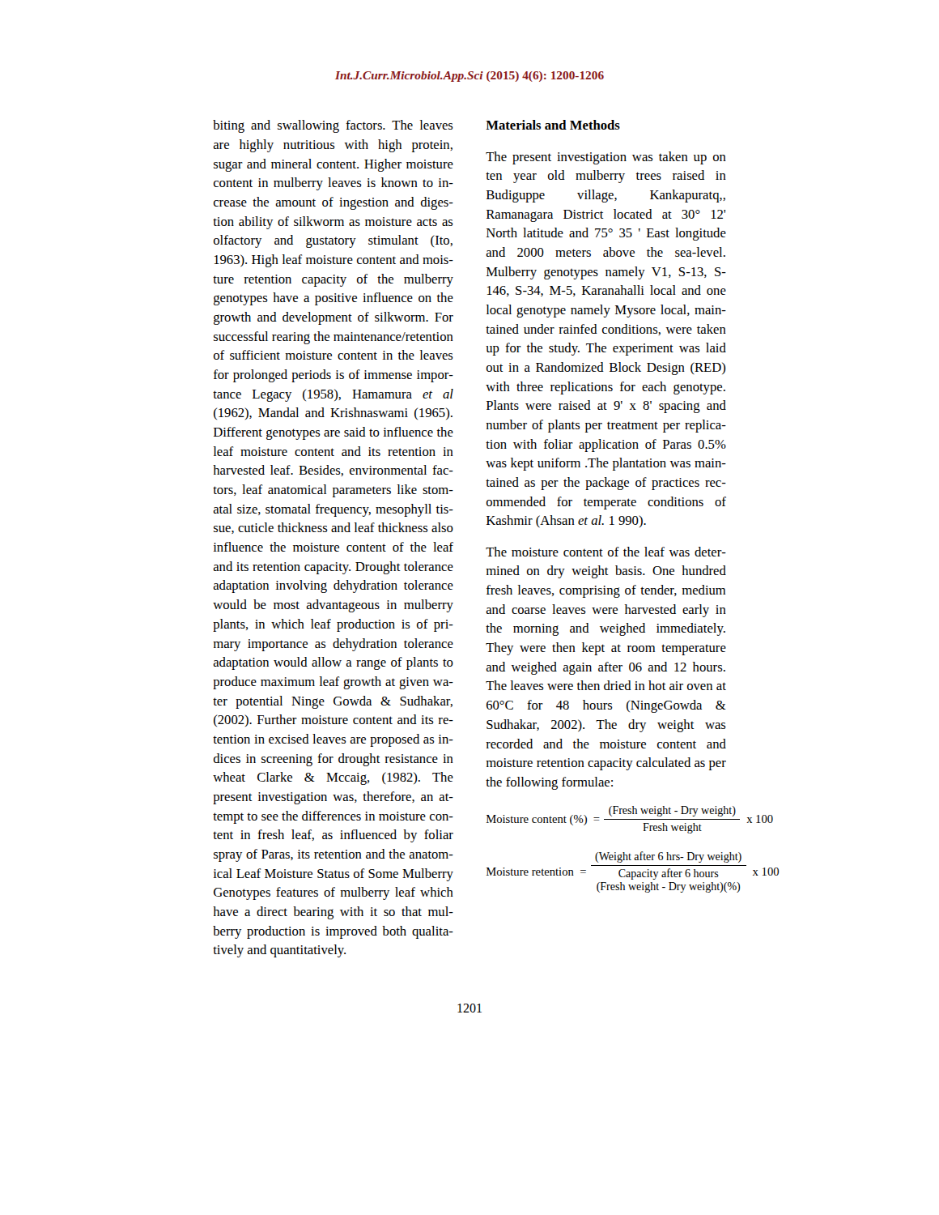Int.J.Curr.Microbiol.App.Sci (2015) 4(6): 1200-1206
biting and swallowing factors. The leaves are highly nutritious with high protein, sugar and mineral content. Higher moisture content in mulberry leaves is known to increase the amount of ingestion and digestion ability of silkworm as moisture acts as olfactory and gustatory stimulant (Ito, 1963). High leaf moisture content and moisture retention capacity of the mulberry genotypes have a positive influence on the growth and development of silkworm. For successful rearing the maintenance/retention of sufficient moisture content in the leaves for prolonged periods is of immense importance Legacy (1958), Hamamura et al (1962), Mandal and Krishnaswami (1965). Different genotypes are said to influence the leaf moisture content and its retention in harvested leaf. Besides, environmental factors, leaf anatomical parameters like stomatal size, stomatal frequency, mesophyll tissue, cuticle thickness and leaf thickness also influence the moisture content of the leaf and its retention capacity. Drought tolerance adaptation involving dehydration tolerance would be most advantageous in mulberry plants, in which leaf production is of primary importance as dehydration tolerance adaptation would allow a range of plants to produce maximum leaf growth at given water potential Ninge Gowda & Sudhakar, (2002). Further moisture content and its retention in excised leaves are proposed as indices in screening for drought resistance in wheat Clarke & Mccaig, (1982). The present investigation was, therefore, an attempt to see the differences in moisture content in fresh leaf, as influenced by foliar spray of Paras, its retention and the anatomical Leaf Moisture Status of Some Mulberry Genotypes features of mulberry leaf which have a direct bearing with it so that mulberry production is improved both qualitatively and quantitatively.
Materials and Methods
The present investigation was taken up on ten year old mulberry trees raised in Budiguppe village, Kankapuratq,, Ramanagara District located at 30° 12' North latitude and 75° 35 ' East longitude and 2000 meters above the sea-level. Mulberry genotypes namely V1, S-13, S-146, S-34, M-5, Karanahalli local and one local genotype namely Mysore local, maintained under rainfed conditions, were taken up for the study. The experiment was laid out in a Randomized Block Design (RED) with three replications for each genotype. Plants were raised at 9' x 8' spacing and number of plants per treatment per replication with foliar application of Paras 0.5% was kept uniform .The plantation was maintained as per the package of practices recommended for temperate conditions of Kashmir (Ahsan et al. 1 990).
The moisture content of the leaf was determined on dry weight basis. One hundred fresh leaves, comprising of tender, medium and coarse leaves were harvested early in the morning and weighed immediately. They were then kept at room temperature and weighed again after 06 and 12 hours. The leaves were then dried in hot air oven at 60°C for 48 hours (NingeGowda & Sudhakar, 2002). The dry weight was recorded and the moisture content and moisture retention capacity calculated as per the following formulae:
Moisture content (%) = (Fresh weight - Dry weight) Fresh weight x 100
Moisture retention = (Weight after 6 hrs- Dry weight) Capacity after 6 hours
(Fresh weight - Dry weight)(%) x 100
1201